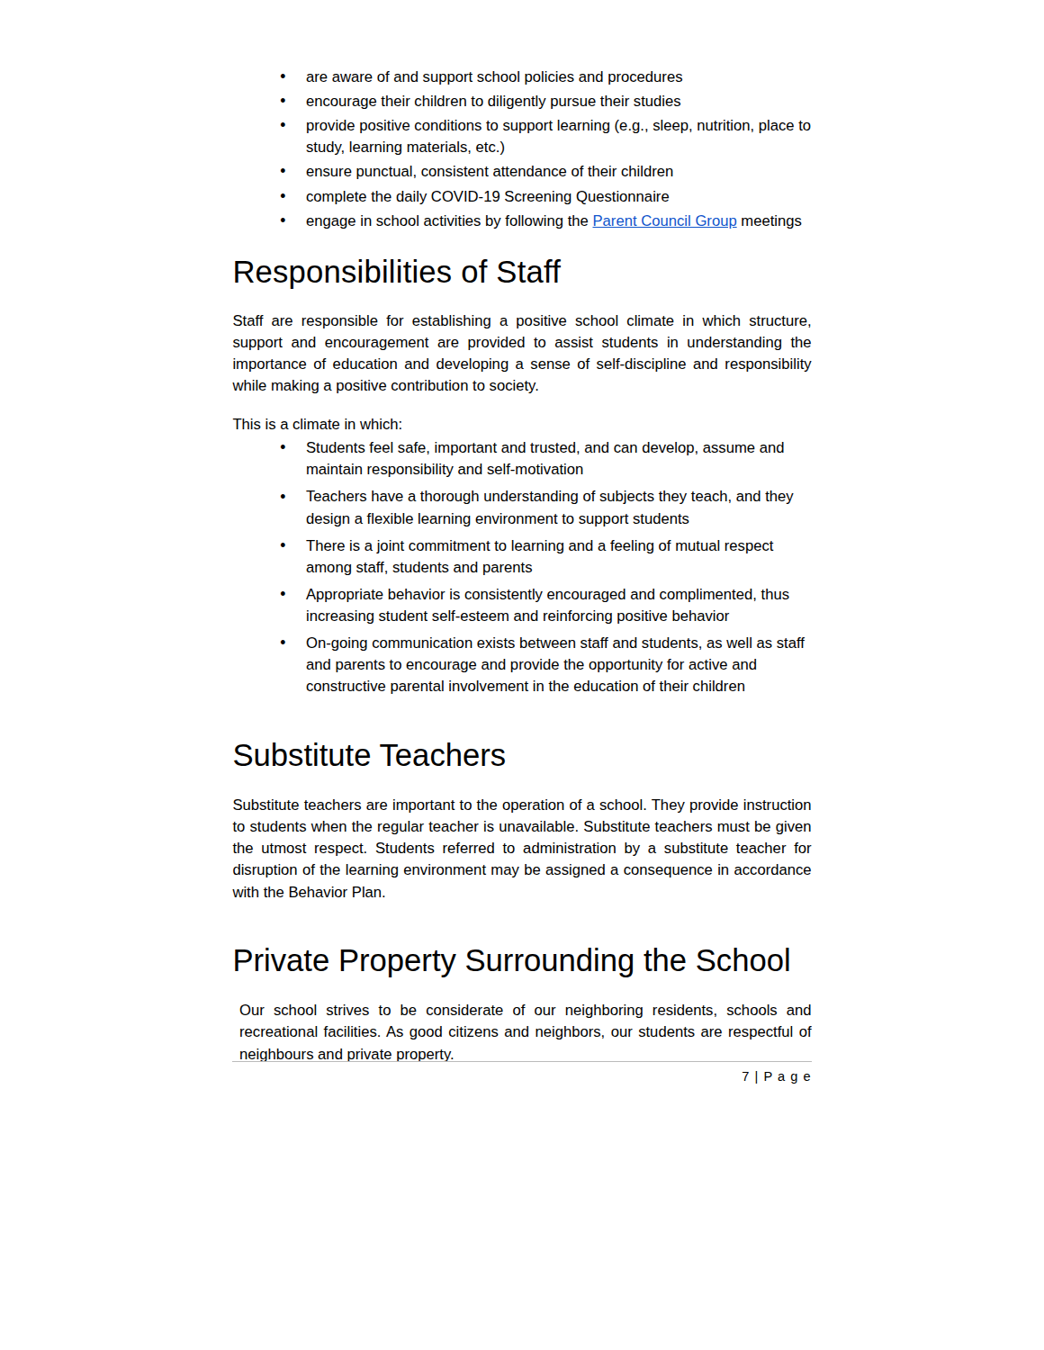are aware of and support school policies and procedures
encourage their children to diligently pursue their studies
provide positive conditions to support learning (e.g., sleep, nutrition, place to study, learning materials, etc.)
ensure punctual, consistent attendance of their children
complete the daily COVID-19 Screening Questionnaire
engage in school activities by following the Parent Council Group meetings
Responsibilities of Staff
Staff are responsible for establishing a positive school climate in which structure, support and encouragement are provided to assist students in understanding the importance of education and developing a sense of self-discipline and responsibility while making a positive contribution to society.
This is a climate in which:
Students feel safe, important and trusted, and can develop, assume and maintain responsibility and self-motivation
Teachers have a thorough understanding of subjects they teach, and they design a flexible learning environment to support students
There is a joint commitment to learning and a feeling of mutual respect among staff, students and parents
Appropriate behavior is consistently encouraged and complimented, thus increasing student self-esteem and reinforcing positive behavior
On-going communication exists between staff and students, as well as staff and parents to encourage and provide the opportunity for active and constructive parental involvement in the education of their children
Substitute Teachers
Substitute teachers are important to the operation of a school. They provide instruction to students when the regular teacher is unavailable. Substitute teachers must be given the utmost respect. Students referred to administration by a substitute teacher for disruption of the learning environment may be assigned a consequence in accordance with the Behavior Plan.
Private Property Surrounding the School
Our school strives to be considerate of our neighboring residents, schools and recreational facilities. As good citizens and neighbors, our students are respectful of neighbours and private property.
7 | P a g e